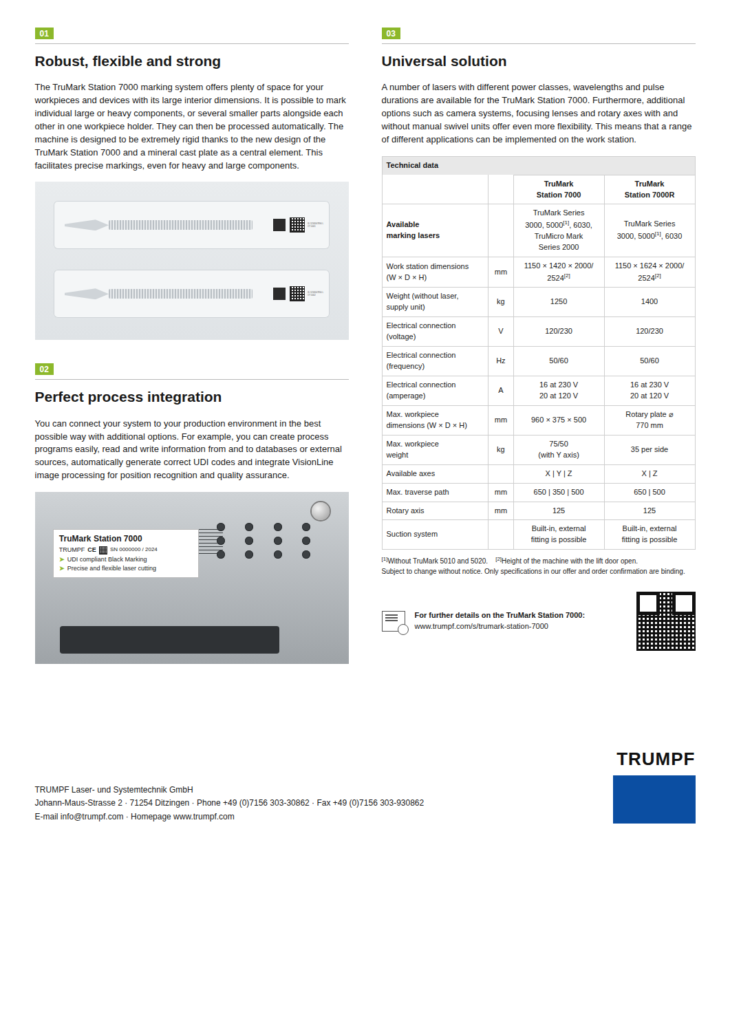01
Robust, flexible and strong
The TruMark Station 7000 marking system offers plenty of space for your workpieces and devices with its large interior dimensions. It is possible to mark individual large or heavy components, or several smaller parts alongside each other in one workpiece holder. They can then be processed automatically. The machine is designed to be extremely rigid thanks to the new design of the TruMark Station 7000 and a mineral cast plate as a central element. This facilitates precise markings, even for heavy and large components.
ID 1234567890 LOT 0001
ID 1234567890 LOT 0002
02
Perfect process integration
You can connect your system to your production environment in the best possible way with additional options. For example, you can create process programs easily, read and write information from and to databases or external sources, automatically generate correct UDI codes and integrate VisionLine image processing for position recognition and quality assurance.
TruMark Station 7000
TRUMPF CE SN 0000000 / 2024
➤UDI compliant Black Marking
➤Precise and flexible laser cutting
03
Universal solution
A number of lasers with different power classes, wavelengths and pulse durations are available for the TruMark Station 7000. Furthermore, additional options such as camera systems, focusing lenses and rotary axes with and without manual swivel units offer even more flexibility. This means that a range of different applications can be implemented on the work station.
Technical data
| | | TruMark Station 7000 | TruMark Station 7000R |
| --- | --- | --- | --- |
| Available marking lasers | | TruMark Series 3000, 5000 [1] , 6030, TruMicro Mark Series 2000 | TruMark Series 3000, 5000 [1] , 6030 |
| Work station dimensions (W × D × H) | mm | 1150 × 1420 × 2000/ 2524 [2] | 1150 × 1624 × 2000/ 2524 [2] |
| Weight (without laser, supply unit) | kg | 1250 | 1400 |
| Electrical connection (voltage) | V | 120/230 | 120/230 |
| Electrical connection (frequency) | Hz | 50/60 | 50/60 |
| Electrical connection (amperage) | A | 16 at 230 V 20 at 120 V | 16 at 230 V 20 at 120 V |
| Max. workpiece dimensions (W × D × H) | mm | 960 × 375 × 500 | Rotary plate ⌀ 770 mm |
| Max. workpiece weight | kg | 75/50 (with Y axis) | 35 per side |
| Available axes | | X / Y / Z | X / Z |
| Max. traverse path | mm | 650 / 350 / 500 | 650 / 500 |
| Rotary axis | mm | 125 | 125 |
| Suction system | | Built-in, external fitting is possible | Built-in, external fitting is possible |
[1]Without TruMark 5010 and 5020. [2]Height of the machine with the lift door open.
Subject to change without notice. Only specifications in our offer and order confirmation are binding.
For further details on the TruMark Station 7000: www.trumpf.com/s/trumark-station-7000
TRUMPF Laser- und Systemtechnik GmbH
Johann-Maus-Strasse 2 · 71254 Ditzingen · Phone +49 (0)7156 303-30862 · Fax +49 (0)7156 303-930862
E-mail info@trumpf.com · Homepage www.trumpf.com
TRUMPF